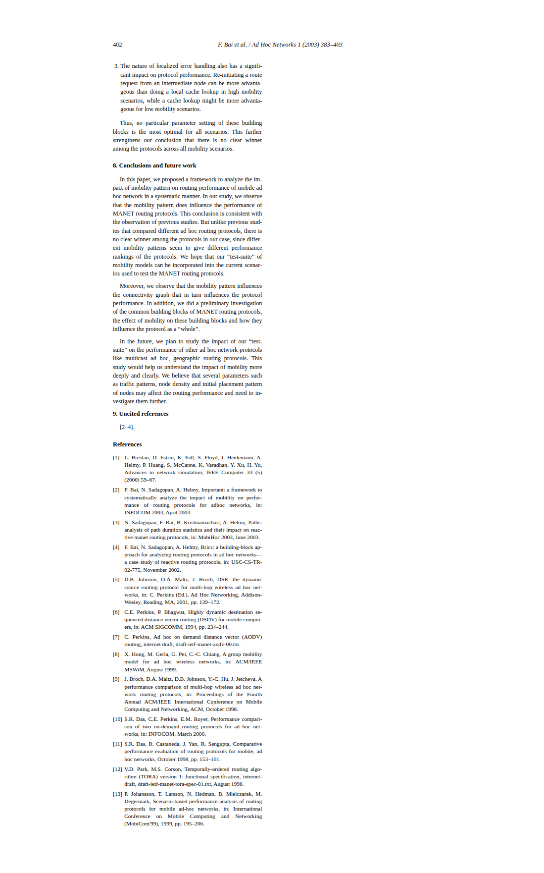402 F. Bai et al. / Ad Hoc Networks 1 (2003) 383–403
The nature of localized error handling also has a significant impact on protocol performance. Re-initiating a route request from an intermediate node can be more advantageous than doing a local cache lookup in high mobility scenarios, while a cache lookup might be more advantageous for low mobility scenarios.
Thus, no particular parameter setting of these building blocks is the most optimal for all scenarios. This further strengthens our conclusion that there is no clear winner among the protocols across all mobility scenarios.
8. Conclusions and future work
In this paper, we proposed a framework to analyze the impact of mobility pattern on routing performance of mobile ad hoc network in a systematic manner. In our study, we observe that the mobility pattern does influence the performance of MANET routing protocols. This conclusion is consistent with the observation of previous studies. But unlike previous studies that compared different ad hoc routing protocols, there is no clear winner among the protocols in our case, since different mobility patterns seem to give different performance rankings of the protocols. We hope that our “test-suite” of mobility models can be incorporated into the current scenarios used to test the MANET routing protocols.
Moreover, we observe that the mobility pattern influences the connectivity graph that in turn influences the protocol performance. In addition, we did a preliminary investigation of the common building blocks of MANET routing protocols, the effect of mobility on these building blocks and how they influence the protocol as a “whole”.
In the future, we plan to study the impact of our “test-suite” on the performance of other ad hoc network protocols like multicast ad hoc, geographic routing protocols. This study would help us understand the impact of mobility more deeply and clearly. We believe that several parameters such as traffic patterns, node density and initial placement pattern of nodes may affect the routing performance and need to investigate them further.
9. Uncited references
[2–4].
References
L. Breslau, D. Estrin, K. Fall, S. Floyd, J. Heidemann, A. Helmy, P. Huang, S. McCanne, K. Varadhan, Y. Xu, H. Yu, Advances in network simulation, IEEE Computer 33 (5) (2000) 59–67.
F. Bai, N. Sadagopan, A. Helmy, Important: a framework to systematically analyze the impact of mobility on performance of routing protocols for adhoc networks, in: INFOCOM 2003, April 2003.
N. Sadagopan, F. Bai, B. Krishnamachari, A. Helmy, Paths: analysis of path duration statistics and their impact on reactive manet routing protocols, in: MobiHoc 2003, June 2003.
F. Bai, N. Sadagopan, A. Helmy, Brics: a building-block approach for analyzing routing protocols in ad hoc networks—a case study of reactive routing protocols, in: USC-CS-TR-02-775, November 2002.
D.B. Johnson, D.A. Maltz, J. Broch, DSR: the dynamic source routing protocol for multi-hop wireless ad hoc networks, in: C. Perkins (Ed.), Ad Hoc Networking, Addison-Wesley, Reading, MA, 2001, pp. 139–172.
C.E. Perkins, P. Bhagwat, Highly dynamic destination sequenced distance vector routing (DSDV) for mobile computers, in: ACM SIGCOMM, 1994, pp. 234–244.
C. Perkins, Ad hoc on demand distance vector (AODV) routing, internet draft, draft-ietf-manet-aodv-00.txt.
X. Hong, M. Gerla, G. Pei, C.-C. Chiang, A group mobility model for ad hoc wireless networks, in: ACM/IEEE MSWiM, August 1999.
J. Broch, D.A. Maltz, D.B. Johnson, Y.-C. Hu, J. Jetcheva, A performance comparison of multi-hop wireless ad hoc network routing protocols, in: Proceedings of the Fourth Annual ACM/IEEE International Conference on Mobile Computing and Networking, ACM, October 1998.
S.R. Das, C.E. Perkins, E.M. Royer, Performance comparison of two on-demand routing protocols for ad hoc networks, in: INFOCOM, March 2000.
S.R. Das, R. Castaneda, J. Yan, R. Sengupta, Comparative performance evaluation of routing protocols for mobile, ad hoc networks, October 1998, pp. 153–161.
V.D. Park, M.S. Corson, Temporally-ordered routing algorithm (TORA) version 1: functional specification, internet-draft, draft-ietf-manet-tora-spec-01.txt, August 1998.
P. Johansson, T. Larsson, N. Hedman, B. Mielczarek, M. Degermark, Scenario-based performance analysis of routing protocols for mobile ad-hoc networks, in: International Conference on Mobile Computing and Networking (MobiCom'99), 1999, pp. 195–206.